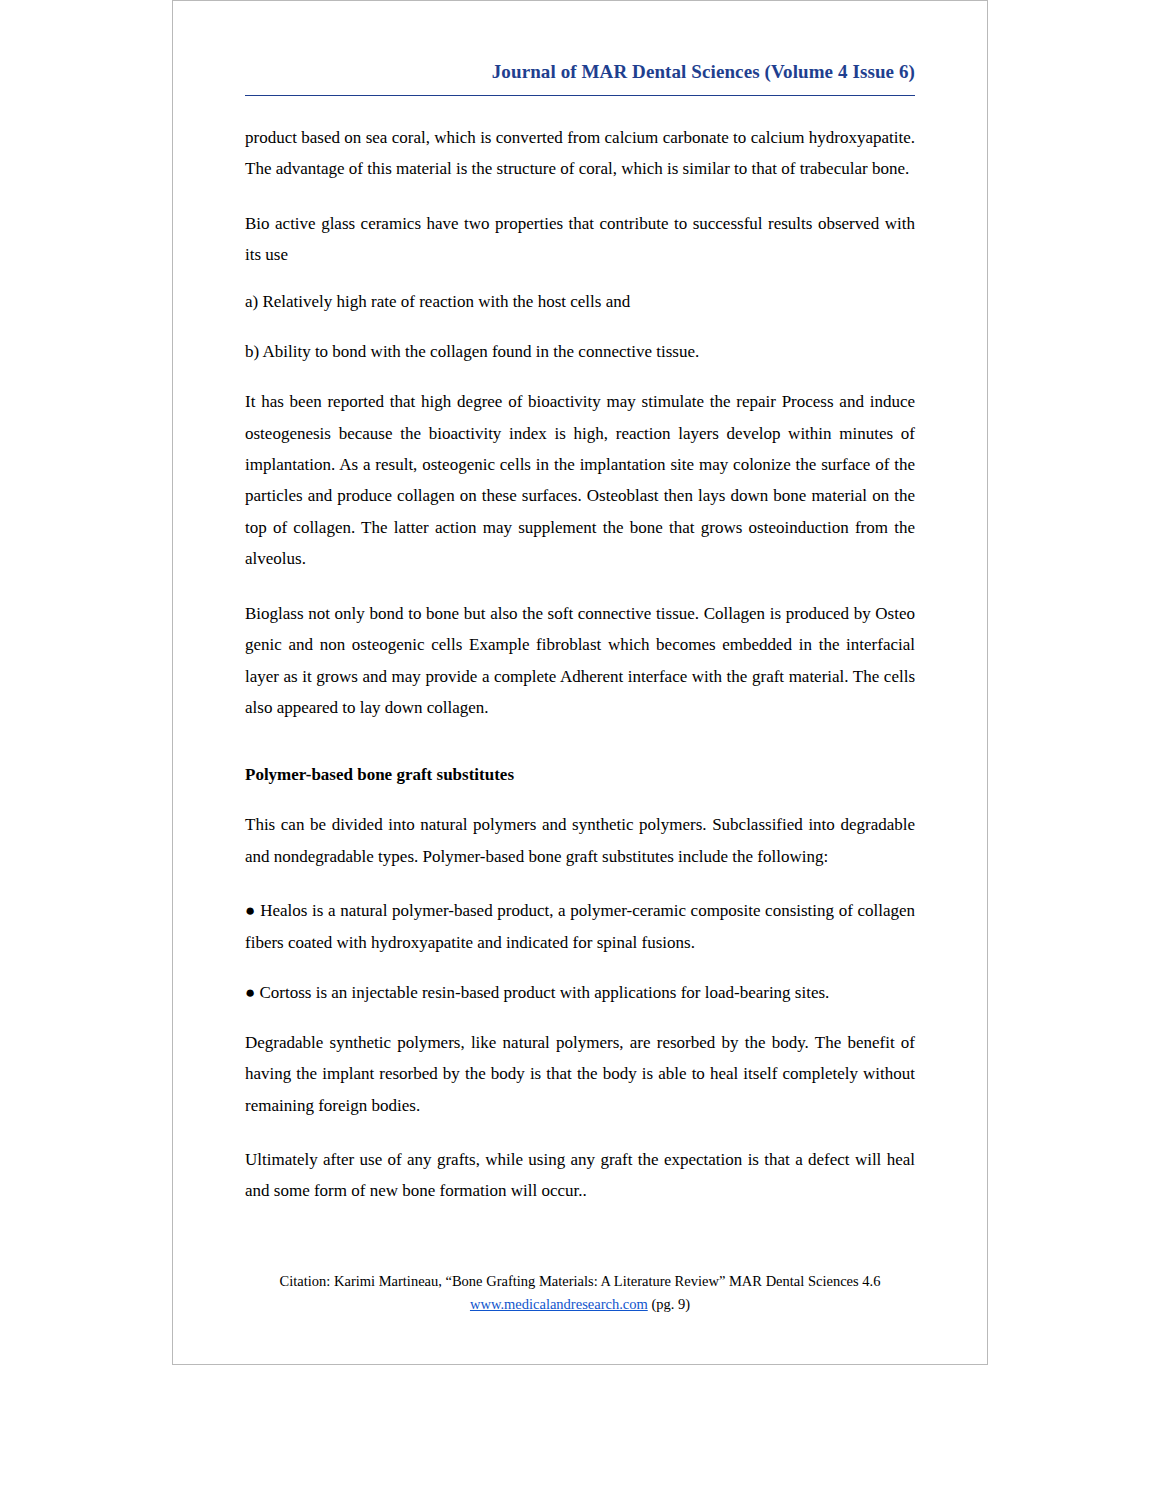Journal of MAR Dental Sciences (Volume 4 Issue 6)
product based on sea coral, which is converted from calcium carbonate to calcium hydroxyapatite. The advantage of this material is the structure of coral, which is similar to that of trabecular bone.
Bio active glass ceramics have two properties that contribute to successful results observed with its use
a) Relatively high rate of reaction with the host cells and
b) Ability to bond with the collagen found in the connective tissue.
It has been reported that high degree of bioactivity may stimulate the repair Process and induce osteogenesis because the bioactivity index is high, reaction layers develop within minutes of implantation. As a result, osteogenic cells in the implantation site may colonize the surface of the particles and produce collagen on these surfaces. Osteoblast then lays down bone material on the top of collagen. The latter action may supplement the bone that grows osteoinduction from the alveolus.
Bioglass not only bond to bone but also the soft connective tissue. Collagen is produced by Osteo genic and non osteogenic cells Example fibroblast which becomes embedded in the interfacial layer as it grows and may provide a complete Adherent interface with the graft material. The cells also appeared to lay down collagen.
Polymer-based bone graft substitutes
This can be divided into natural polymers and synthetic polymers. Subclassified into degradable and nondegradable types. Polymer-based bone graft substitutes include the following:
● Healos is a natural polymer-based product, a polymer-ceramic composite consisting of collagen fibers coated with hydroxyapatite and indicated for spinal fusions.
● Cortoss is an injectable resin-based product with applications for load-bearing sites.
Degradable synthetic polymers, like natural polymers, are resorbed by the body. The benefit of having the implant resorbed by the body is that the body is able to heal itself completely without remaining foreign bodies.
Ultimately after use of any grafts, while using any graft the expectation is that a defect will heal and some form of new bone formation will occur..
Citation: Karimi Martineau, “Bone Grafting Materials: A Literature Review” MAR Dental Sciences 4.6 www.medicalandresearch.com (pg. 9)